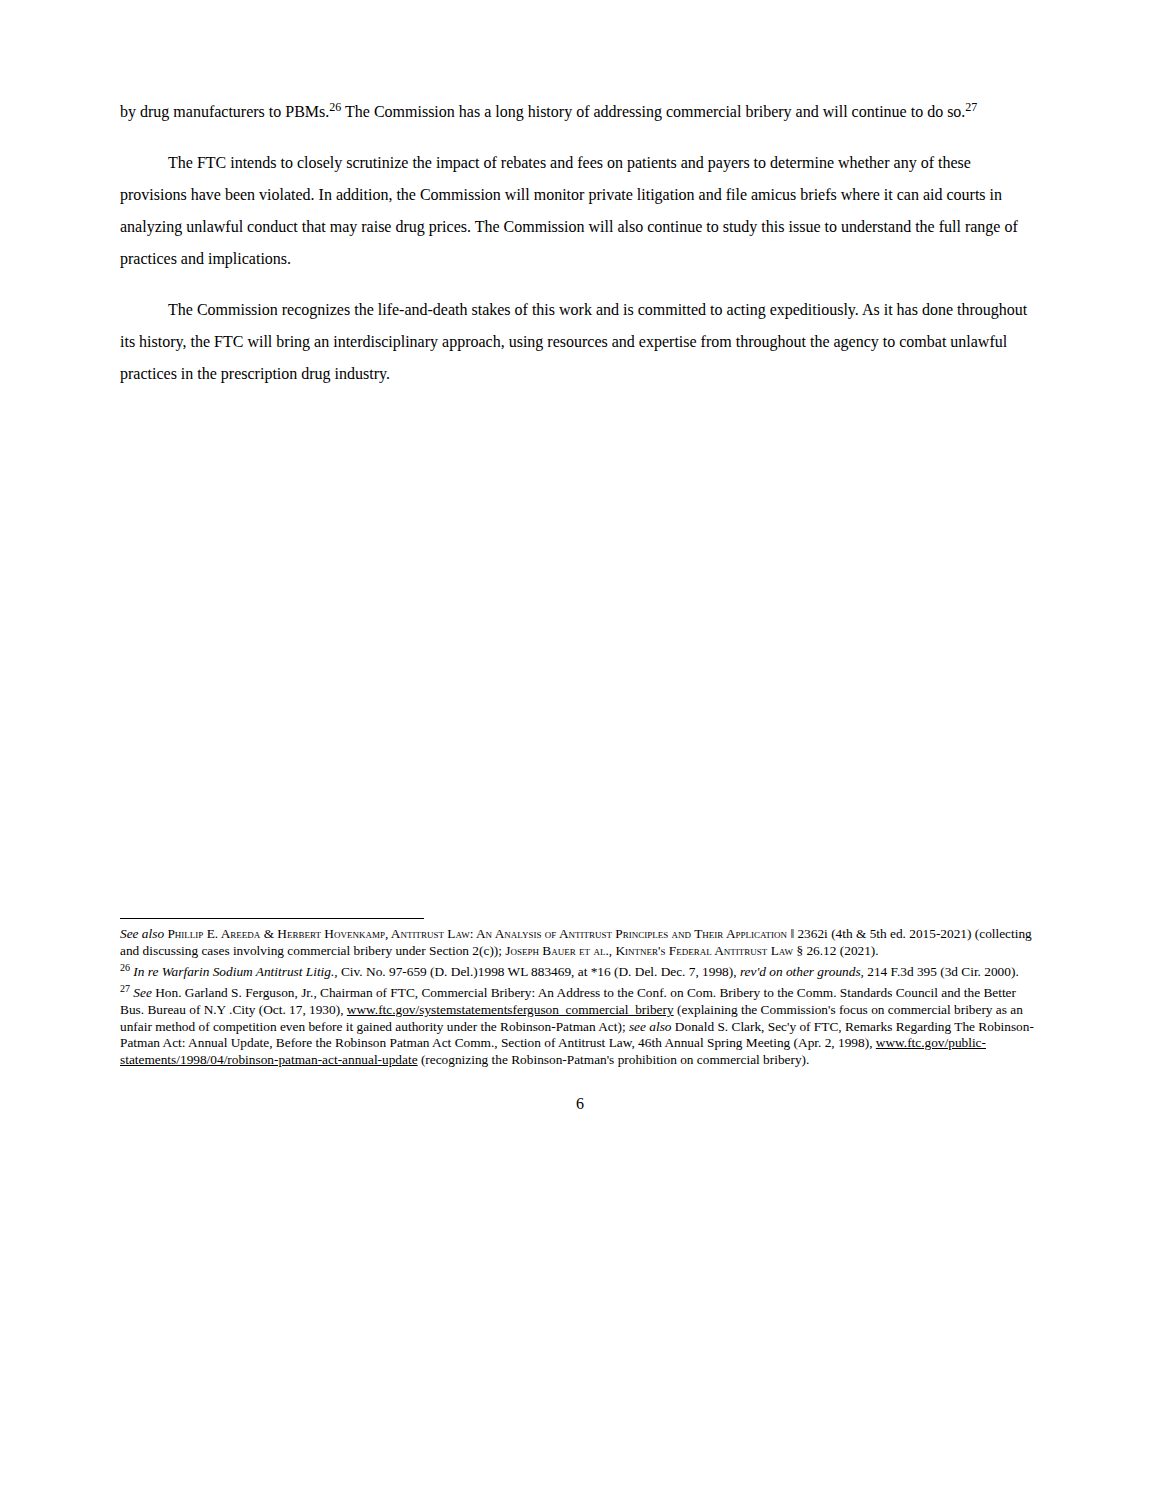by drug manufacturers to PBMs.26 The Commission has a long history of addressing commercial bribery and will continue to do so.27
The FTC intends to closely scrutinize the impact of rebates and fees on patients and payers to determine whether any of these provisions have been violated. In addition, the Commission will monitor private litigation and file amicus briefs where it can aid courts in analyzing unlawful conduct that may raise drug prices. The Commission will also continue to study this issue to understand the full range of practices and implications.
The Commission recognizes the life-and-death stakes of this work and is committed to acting expeditiously. As it has done throughout its history, the FTC will bring an interdisciplinary approach, using resources and expertise from throughout the agency to combat unlawful practices in the prescription drug industry.
See also Phillip E. Areeda & Herbert Hovenkamp, Antitrust Law: An Analysis of Antitrust Principles and Their Application ‖ 2362i (4th & 5th ed. 2015-2021) (collecting and discussing cases involving commercial bribery under Section 2(c)); Joseph Bauer et al., Kintner's Federal Antitrust Law § 26.12 (2021).
26 In re Warfarin Sodium Antitrust Litig., Civ. No. 97-659 (D. Del.)1998 WL 883469, at *16 (D. Del. Dec. 7, 1998), rev'd on other grounds, 214 F.3d 395 (3d Cir. 2000).
27 See Hon. Garland S. Ferguson, Jr., Chairman of FTC, Commercial Bribery: An Address to the Conf. on Com. Bribery to the Comm. Standards Council and the Better Bus. Bureau of N.Y .City (Oct. 17, 1930), www.ftc.gov/systemstatementsferguson_commercial_bribery (explaining the Commission's focus on commercial bribery as an unfair method of competition even before it gained authority under the Robinson-Patman Act); see also Donald S. Clark, Sec'y of FTC, Remarks Regarding The Robinson-Patman Act: Annual Update, Before the Robinson Patman Act Comm., Section of Antitrust Law, 46th Annual Spring Meeting (Apr. 2, 1998), www.ftc.gov/public-statements/1998/04/robinson-patman-act-annual-update (recognizing the Robinson-Patman's prohibition on commercial bribery).
6